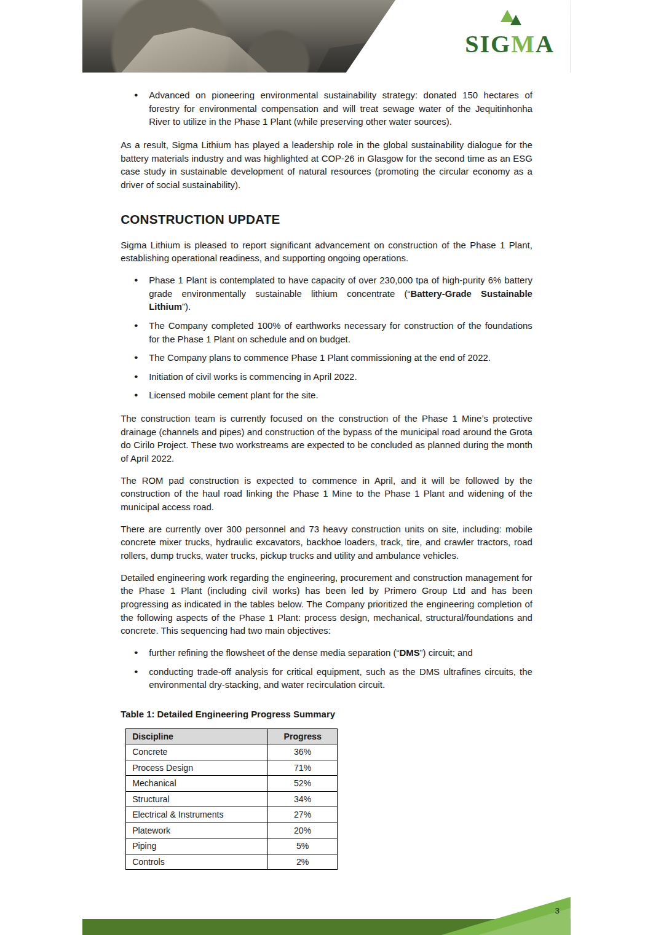SIGMA
Advanced on pioneering environmental sustainability strategy: donated 150 hectares of forestry for environmental compensation and will treat sewage water of the Jequitinhonha River to utilize in the Phase 1 Plant (while preserving other water sources).
As a result, Sigma Lithium has played a leadership role in the global sustainability dialogue for the battery materials industry and was highlighted at COP-26 in Glasgow for the second time as an ESG case study in sustainable development of natural resources (promoting the circular economy as a driver of social sustainability).
CONSTRUCTION UPDATE
Sigma Lithium is pleased to report significant advancement on construction of the Phase 1 Plant, establishing operational readiness, and supporting ongoing operations.
Phase 1 Plant is contemplated to have capacity of over 230,000 tpa of high-purity 6% battery grade environmentally sustainable lithium concentrate (“Battery-Grade Sustainable Lithium”).
The Company completed 100% of earthworks necessary for construction of the foundations for the Phase 1 Plant on schedule and on budget.
The Company plans to commence Phase 1 Plant commissioning at the end of 2022.
Initiation of civil works is commencing in April 2022.
Licensed mobile cement plant for the site.
The construction team is currently focused on the construction of the Phase 1 Mine’s protective drainage (channels and pipes) and construction of the bypass of the municipal road around the Grota do Cirilo Project. These two workstreams are expected to be concluded as planned during the month of April 2022.
The ROM pad construction is expected to commence in April, and it will be followed by the construction of the haul road linking the Phase 1 Mine to the Phase 1 Plant and widening of the municipal access road.
There are currently over 300 personnel and 73 heavy construction units on site, including: mobile concrete mixer trucks, hydraulic excavators, backhoe loaders, track, tire, and crawler tractors, road rollers, dump trucks, water trucks, pickup trucks and utility and ambulance vehicles.
Detailed engineering work regarding the engineering, procurement and construction management for the Phase 1 Plant (including civil works) has been led by Primero Group Ltd and has been progressing as indicated in the tables below. The Company prioritized the engineering completion of the following aspects of the Phase 1 Plant: process design, mechanical, structural/foundations and concrete. This sequencing had two main objectives:
further refining the flowsheet of the dense media separation (“DMS”) circuit; and
conducting trade-off analysis for critical equipment, such as the DMS ultrafines circuits, the environmental dry-stacking, and water recirculation circuit.
Table 1: Detailed Engineering Progress Summary
| Discipline | Progress |
| --- | --- |
| Concrete | 36% |
| Process Design | 71% |
| Mechanical | 52% |
| Structural | 34% |
| Electrical & Instruments | 27% |
| Platework | 20% |
| Piping | 5% |
| Controls | 2% |
3